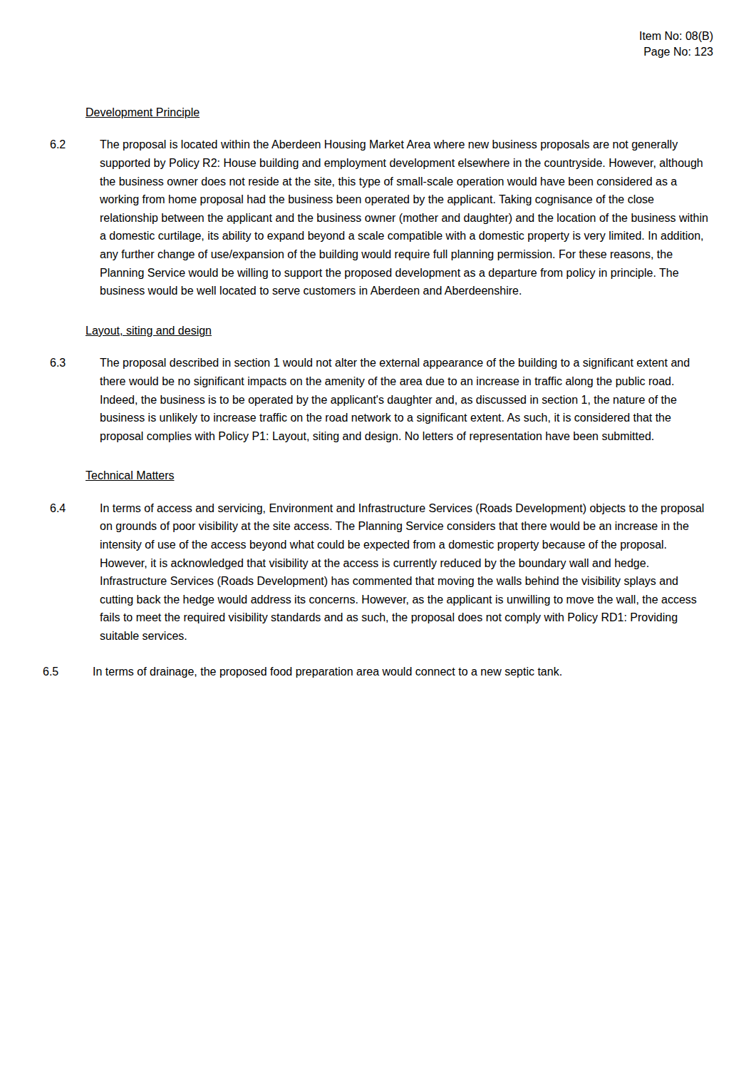Item No: 08(B)
Page No: 123
Development Principle
6.2
The proposal is located within the Aberdeen Housing Market Area where new business proposals are not generally supported by Policy R2: House building and employment development elsewhere in the countryside. However, although the business owner does not reside at the site, this type of small-scale operation would have been considered as a working from home proposal had the business been operated by the applicant. Taking cognisance of the close relationship between the applicant and the business owner (mother and daughter) and the location of the business within a domestic curtilage, its ability to expand beyond a scale compatible with a domestic property is very limited. In addition, any further change of use/expansion of the building would require full planning permission. For these reasons, the Planning Service would be willing to support the proposed development as a departure from policy in principle. The business would be well located to serve customers in Aberdeen and Aberdeenshire.
Layout, siting and design
6.3
The proposal described in section 1 would not alter the external appearance of the building to a significant extent and there would be no significant impacts on the amenity of the area due to an increase in traffic along the public road. Indeed, the business is to be operated by the applicant's daughter and, as discussed in section 1, the nature of the business is unlikely to increase traffic on the road network to a significant extent. As such, it is considered that the proposal complies with Policy P1: Layout, siting and design. No letters of representation have been submitted.
Technical Matters
6.4
In terms of access and servicing, Environment and Infrastructure Services (Roads Development) objects to the proposal on grounds of poor visibility at the site access. The Planning Service considers that there would be an increase in the intensity of use of the access beyond what could be expected from a domestic property because of the proposal. However, it is acknowledged that visibility at the access is currently reduced by the boundary wall and hedge. Infrastructure Services (Roads Development) has commented that moving the walls behind the visibility splays and cutting back the hedge would address its concerns. However, as the applicant is unwilling to move the wall, the access fails to meet the required visibility standards and as such, the proposal does not comply with Policy RD1: Providing suitable services.
6.5
In terms of drainage, the proposed food preparation area would connect to a new septic tank.